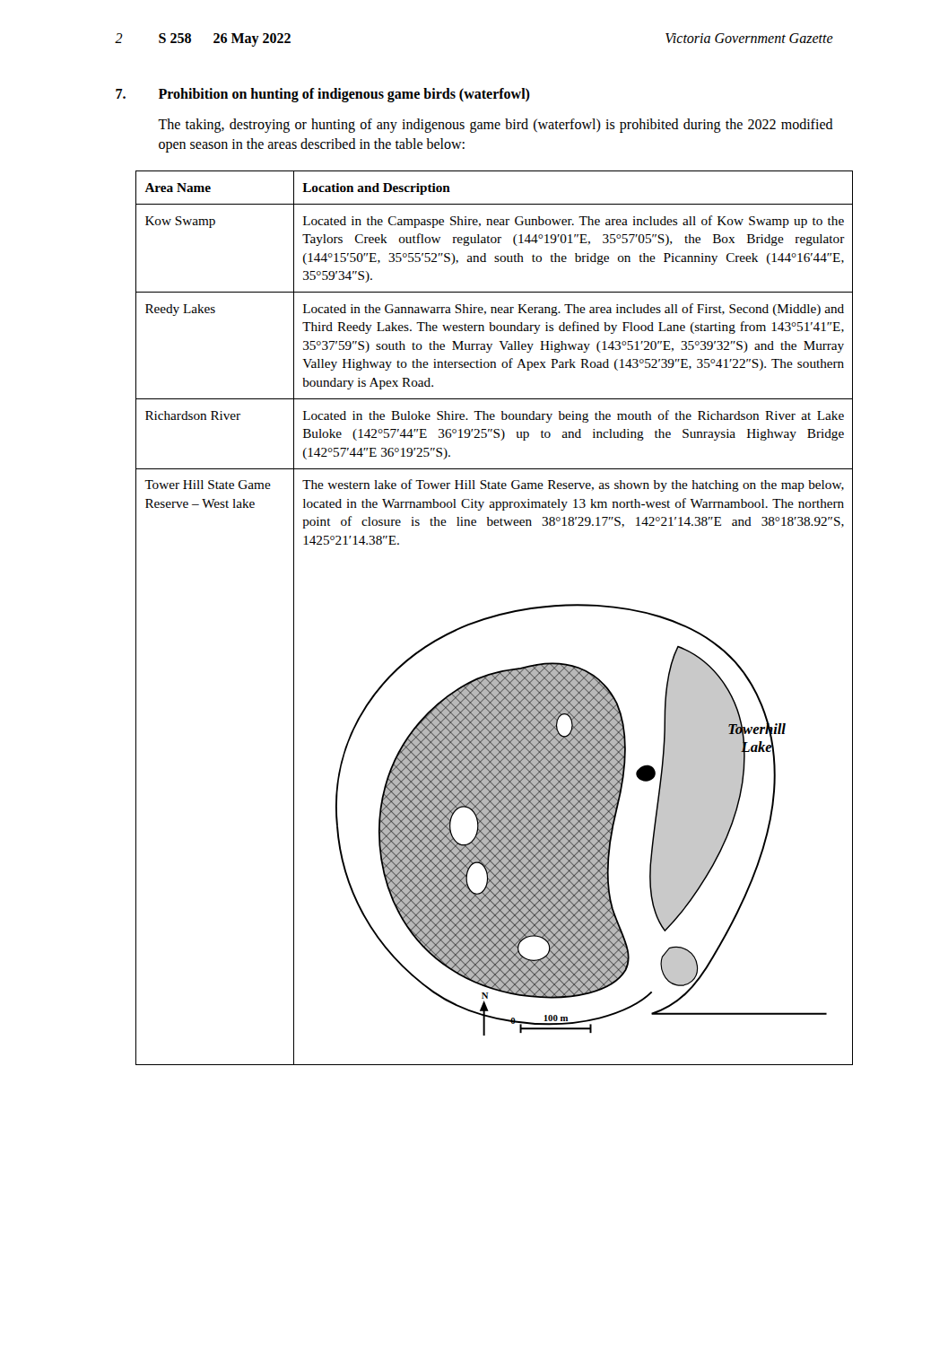2 S 25826 May 2022
Victoria Government Gazette
7.
Prohibition on hunting of indigenous game birds (waterfowl)
The taking, destroying or hunting of any indigenous game bird (waterfowl) is prohibited during the 2022 modified open season in the areas described in the table below:
| Area Name | Location and Description |
| --- | --- |
| Kow Swamp | Located in the Campaspe Shire, near Gunbower. The area includes all of Kow Swamp up to the Taylors Creek outflow regulator (144°19′01″E, 35°57′05″S), the Box Bridge regulator (144°15′50″E, 35°55′52″S), and south to the bridge on the Picanniny Creek (144°16′44″E, 35°59′34″S). |
| Reedy Lakes | Located in the Gannawarra Shire, near Kerang. The area includes all of First, Second (Middle) and Third Reedy Lakes. The western boundary is defined by Flood Lane (starting from 143°51′41″E, 35°37′59″S) south to the Murray Valley Highway (143°51′20″E, 35°39′32″S) and the Murray Valley Highway to the intersection of Apex Park Road (143°52′39″E, 35°41′22″S). The southern boundary is Apex Road. |
| Richardson River | Located in the Buloke Shire. The boundary being the mouth of the Richardson River at Lake Buloke (142°57′44″E 36°19′25″S) up to and including the Sunraysia Highway Bridge (142°57′44″E 36°19′25″S). |
| Tower Hill State Game Reserve – West lake | The western lake of Tower Hill State Game Reserve, as shown by the hatching on the map below, located in the Warrnambool City approximately 13 km north-west of Warrnambool. The northern point of closure is the line between 38°18′29.17″S, 142°21′14.38″E and 38°18′38.92″S, 1425°21′14.38″E. Towerhill Lake N 0 100 m |